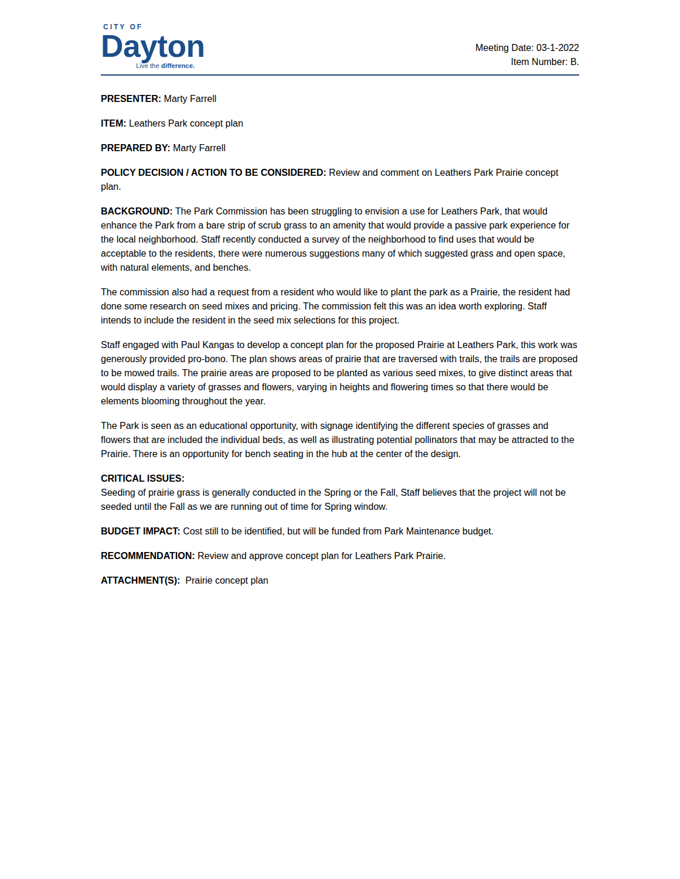CITY OF
Dayton
Live the difference.
Meeting Date: 03-1-2022
Item Number: B.
PRESENTER: Marty Farrell
ITEM: Leathers Park concept plan
PREPARED BY: Marty Farrell
POLICY DECISION / ACTION TO BE CONSIDERED: Review and comment on Leathers Park Prairie concept plan.
BACKGROUND: The Park Commission has been struggling to envision a use for Leathers Park, that would enhance the Park from a bare strip of scrub grass to an amenity that would provide a passive park experience for the local neighborhood. Staff recently conducted a survey of the neighborhood to find uses that would be acceptable to the residents, there were numerous suggestions many of which suggested grass and open space, with natural elements, and benches.
The commission also had a request from a resident who would like to plant the park as a Prairie, the resident had done some research on seed mixes and pricing. The commission felt this was an idea worth exploring. Staff intends to include the resident in the seed mix selections for this project.
Staff engaged with Paul Kangas to develop a concept plan for the proposed Prairie at Leathers Park, this work was generously provided pro-bono. The plan shows areas of prairie that are traversed with trails, the trails are proposed to be mowed trails. The prairie areas are proposed to be planted as various seed mixes, to give distinct areas that would display a variety of grasses and flowers, varying in heights and flowering times so that there would be elements blooming throughout the year.
The Park is seen as an educational opportunity, with signage identifying the different species of grasses and flowers that are included the individual beds, as well as illustrating potential pollinators that may be attracted to the Prairie. There is an opportunity for bench seating in the hub at the center of the design.
CRITICAL ISSUES:
Seeding of prairie grass is generally conducted in the Spring or the Fall, Staff believes that the project will not be seeded until the Fall as we are running out of time for Spring window.
BUDGET IMPACT: Cost still to be identified, but will be funded from Park Maintenance budget.
RECOMMENDATION: Review and approve concept plan for Leathers Park Prairie.
ATTACHMENT(S): Prairie concept plan